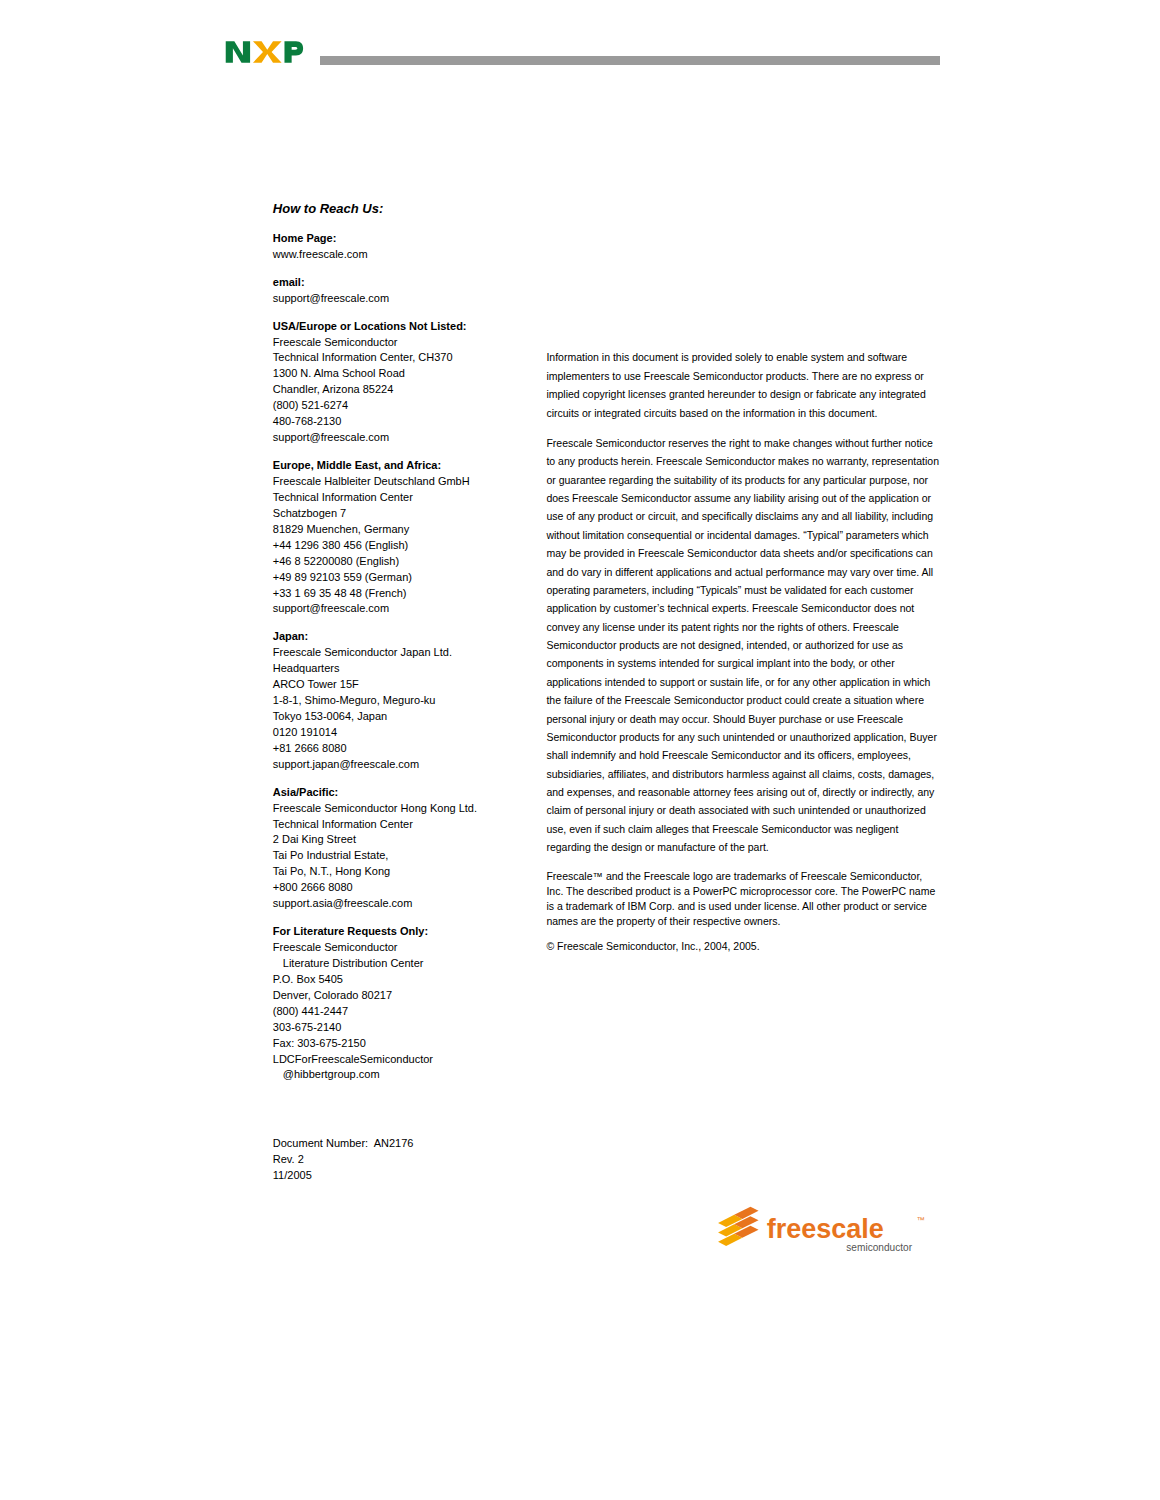NXP
How to Reach Us:
Home Page:
www.freescale.com
email:
support@freescale.com
USA/Europe or Locations Not Listed:
Freescale Semiconductor
Technical Information Center, CH370
1300 N. Alma School Road
Chandler, Arizona 85224
(800) 521-6274
480-768-2130
support@freescale.com
Europe, Middle East, and Africa:
Freescale Halbleiter Deutschland GmbH
Technical Information Center
Schatzbogen 7
81829 Muenchen, Germany
+44 1296 380 456 (English)
+46 8 52200080 (English)
+49 89 92103 559 (German)
+33 1 69 35 48 48 (French)
support@freescale.com
Japan:
Freescale Semiconductor Japan Ltd.
Headquarters
ARCO Tower 15F
1-8-1, Shimo-Meguro, Meguro-ku
Tokyo 153-0064, Japan
0120 191014
+81 2666 8080
support.japan@freescale.com
Asia/Pacific:
Freescale Semiconductor Hong Kong Ltd.
Technical Information Center
2 Dai King Street
Tai Po Industrial Estate,
Tai Po, N.T., Hong Kong
+800 2666 8080
support.asia@freescale.com
For Literature Requests Only:
Freescale Semiconductor
Literature Distribution Center
P.O. Box 5405
Denver, Colorado 80217
(800) 441-2447
303-675-2140
Fax: 303-675-2150
LDCForFreescaleSemiconductor
@hibbertgroup.com
Information in this document is provided solely to enable system and software implementers to use Freescale Semiconductor products. There are no express or implied copyright licenses granted hereunder to design or fabricate any integrated circuits or integrated circuits based on the information in this document.
Freescale Semiconductor reserves the right to make changes without further notice to any products herein. Freescale Semiconductor makes no warranty, representation or guarantee regarding the suitability of its products for any particular purpose, nor does Freescale Semiconductor assume any liability arising out of the application or use of any product or circuit, and specifically disclaims any and all liability, including without limitation consequential or incidental damages. “Typical” parameters which may be provided in Freescale Semiconductor data sheets and/or specifications can and do vary in different applications and actual performance may vary over time. All operating parameters, including “Typicals” must be validated for each customer application by customer’s technical experts. Freescale Semiconductor does not convey any license under its patent rights nor the rights of others. Freescale Semiconductor products are not designed, intended, or authorized for use as components in systems intended for surgical implant into the body, or other applications intended to support or sustain life, or for any other application in which the failure of the Freescale Semiconductor product could create a situation where personal injury or death may occur. Should Buyer purchase or use Freescale Semiconductor products for any such unintended or unauthorized application, Buyer shall indemnify and hold Freescale Semiconductor and its officers, employees, subsidiaries, affiliates, and distributors harmless against all claims, costs, damages, and expenses, and reasonable attorney fees arising out of, directly or indirectly, any claim of personal injury or death associated with such unintended or unauthorized use, even if such claim alleges that Freescale Semiconductor was negligent regarding the design or manufacture of the part.
Freescale™ and the Freescale logo are trademarks of Freescale Semiconductor, Inc. The described product is a PowerPC microprocessor core. The PowerPC name is a trademark of IBM Corp. and is used under license. All other product or service names are the property of their respective owners.
© Freescale Semiconductor, Inc., 2004, 2005.
Document Number: AN2176
Rev. 2
11/2005
freescale semiconductor freescale ™ semiconductor